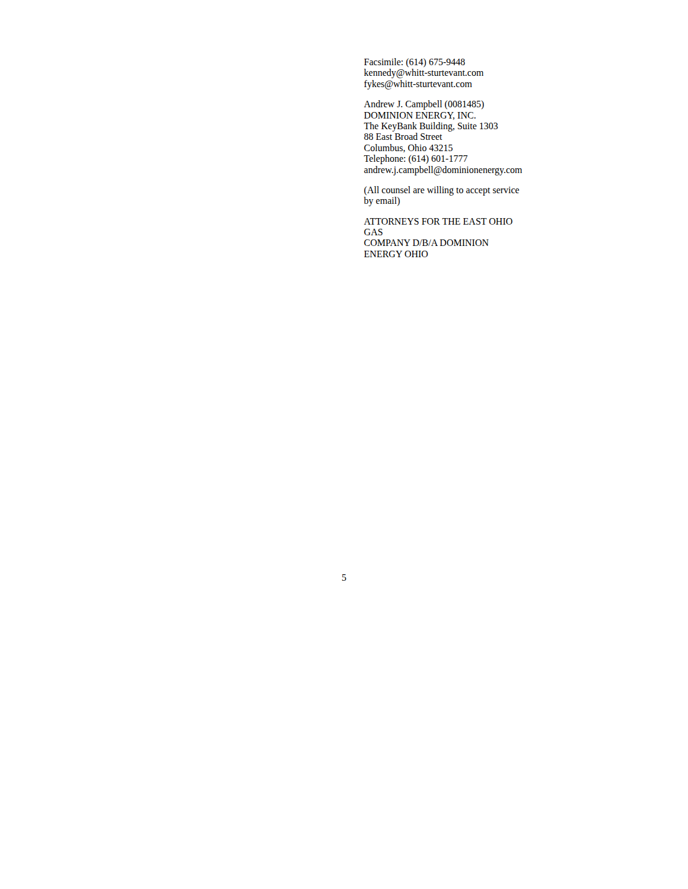Facsimile: (614) 675-9448
kennedy@whitt-sturtevant.com
fykes@whitt-sturtevant.com
Andrew J. Campbell (0081485)
DOMINION ENERGY, INC.
The KeyBank Building, Suite 1303
88 East Broad Street
Columbus, Ohio 43215
Telephone: (614) 601-1777
andrew.j.campbell@dominionenergy.com
(All counsel are willing to accept service by email)
ATTORNEYS FOR THE EAST OHIO GAS
COMPANY D/B/A DOMINION ENERGY OHIO
5